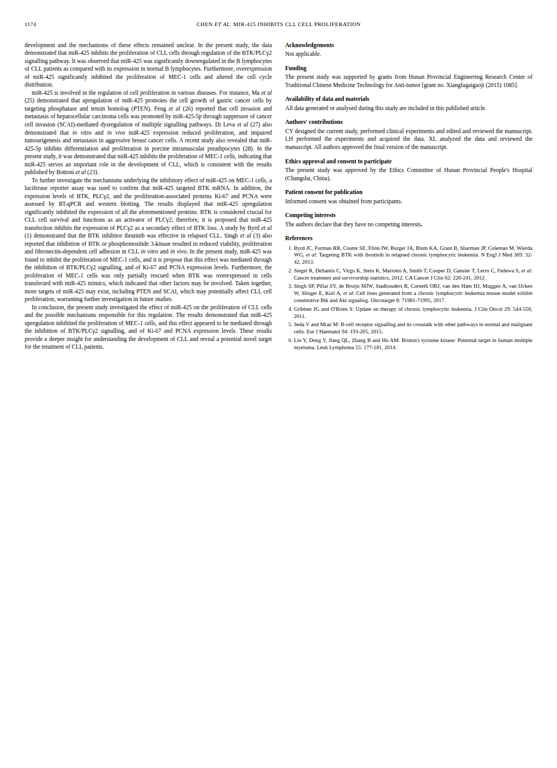1174 CHEN et al: miR-425 INHIBITS CLL CELL PROLIFERATION
development and the mechanisms of these effects remained unclear. In the present study, the data demonstrated that miR-425 inhibits the proliferation of CLL cells through regulation of the BTK/PLCγ2 signalling pathway. It was observed that miR-425 was significantly downregulated in the B lymphocytes of CLL patients as compared with its expression in normal B lymphocytes. Furthermore, overexpression of miR-425 significantly inhibited the proliferation of MEC-1 cells and altered the cell cycle distribution.
miR-425 is involved in the regulation of cell proliferation in various diseases. For instance, Ma et al (25) demonstrated that upregulation of miR-425 promotes the cell growth of gastric cancer cells by targeting phosphatase and tensin homolog (PTEN). Feng et al (26) reported that cell invasion and metastasis of hepatocellular carcinoma cells was promoted by miR-425-5p through suppressor of cancer cell invasion (SCAI)-mediated dysregulation of multiple signalling pathways. Di Leva et al (27) also demonstrated that in vitro and in vivo miR-425 expression reduced proliferation, and impaired tumourigenesis and metastasis in aggressive breast cancer cells. A recent study also revealed that miR-425-5p inhibits differentiation and proliferation in porcine intramuscular preadipocytes (28). In the present study, it was demonstrated that miR-425 inhibits the proliferation of MEC-1 cells, indicating that miR-425 serves an important role in the development of CLL, which is consistent with the results published by Bottoni et al (23).
To further investigate the mechanisms underlying the inhibitory effect of miR-425 on MEC-1 cells, a luciferase reporter assay was used to confirm that miR-425 targeted BTK mRNA. In addition, the expression levels of BTK, PLCγ2, and the proliferation-associated proteins Ki-67 and PCNA were assessed by RT-qPCR and western blotting. The results displayed that miR-425 upregulation significantly inhibited the expression of all the aforementioned proteins. BTK is considered crucial for CLL cell survival and functions as an activator of PLCγ2; therefore, it is proposed that miR-425 transfection inhibits the expression of PLCγ2 as a secondary effect of BTK loss. A study by Byrd et al (1) demonstrated that the BTK inhibitor ibrutinib was effective in relapsed CLL. Singh et al (3) also reported that inhibition of BTK or phosphoinositide 3-kinase resulted in reduced viability, proliferation and fibronectin-dependent cell adhesion in CLL in vitro and in vivo. In the present study, miR-425 was found to inhibit the proliferation of MEC-1 cells, and it is propose that this effect was mediated through the inhibition of BTK/PLCγ2 signalling, and of Ki-67 and PCNA expression levels. Furthermore, the proliferation of MEC-1 cells was only partially rescued when BTK was overexpressed in cells transfected with miR-425 mimics, which indicated that other factors may be involved. Taken together, more targets of miR-425 may exist, including PTEN and SCAI, which may potentially affect CLL cell proliferation, warranting further investigation in future studies.
In conclusion, the present study investigated the effect of miR-425 on the proliferation of CLL cells and the possible mechanisms responsible for this regulation. The results demonstrated that miR-425 upregulation inhibited the proliferation of MEC-1 cells, and this effect appeared to be mediated through the inhibition of BTK/PLCγ2 signalling, and of Ki-67 and PCNA expression levels. These results provide a deeper insight for understanding the development of CLL and reveal a potential novel target for the treatment of CLL patients.
Acknowledgements
Not applicable.
Funding
The present study was supported by grants from Hunan Provincial Engineering Research Center of Traditional Chinese Medicine Technology for Anti-tumor [grant no. Xiangfagaigaoji (2015) 1085].
Availability of data and materials
All data generated or analysed during this study are included in this published article.
Authors' contributions
CY designed the current study, performed clinical experiments and edited and reviewed the manuscript. LH performed the experiments and acquired the data. XL analyzed the data and reviewed the manuscript. All authors approved the final version of the manuscript.
Ethics approval and consent to participate
The present study was approved by the Ethics Committee of Hunan Provincial People's Hospital (Changsha, China).
Patient consent for publication
Informed consent was obtained from participants.
Competing interests
The authors declare that they have no competing interests.
References
Byrd JC, Furman RR, Coutre SE, Flinn IW, Burger JA, Blum KA, Grant B, Sharman JP, Coleman M, Wierda WG, et al: Targeting BTK with ibrutinib in relapsed chronic lymphocytic leukemia. N Engl J Med 369: 32-42, 2013.
Siegel R, DeSantis C, Virgo K, Stein K, Mariotto A, Smith T, Cooper D, Gansler T, Lerro C, Fedewa S, et al: Cancer treatment and survivorship statistics, 2012. CA Cancer J Clin 62: 220-241, 2012.
Singh SP, Pillai SY, de Bruijn MJW, Stadhouders R, Corneth OBJ, van den Ham HJ, Muggen A, van IJcken W, Slinger E, Kuil A, et al: Cell lines generated from a chronic lymphocytic leukemia mouse model exhibit constitutive Btk and Akt signaling. Oncotarget 8: 71981-71995, 2017.
Gribben JG and O'Brien S: Update on therapy of chronic lymphocytic leukemia. J Clin Oncol 29: 544-550, 2011.
Seda V and Mraz M: B-cell receptor signalling and its crosstalk with other pathways in normal and malignant cells. Eur J Haematol 94: 193-205, 2015.
Liu Y, Dong Y, Jiang QL, Zhang B and Hu AM: Bruton's tyrosine kinase: Potential target in human multiple myeloma. Leuk Lymphoma 55: 177-181, 2014.